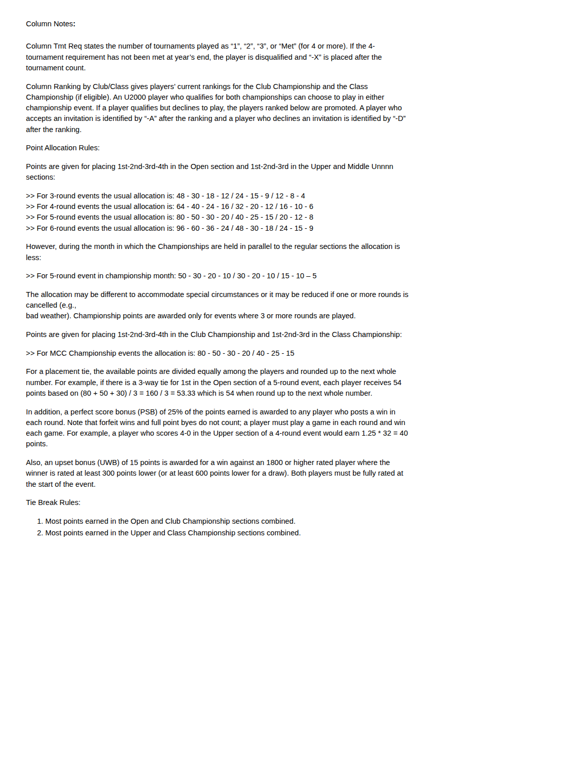Column Notes:
Column Tmt Req states the number of tournaments played as “1”, “2”, “3”, or “Met” (for 4 or more). If the 4-tournament requirement has not been met at year’s end, the player is disqualified and “-X” is placed after the tournament count.
Column Ranking by Club/Class gives players’ current rankings for the Club Championship and the Class Championship (if eligible). An U2000 player who qualifies for both championships can choose to play in either championship event. If a player qualifies but declines to play, the players ranked below are promoted. A player who accepts an invitation is identified by “-A” after the ranking and a player who declines an invitation is identified by “-D” after the ranking.
Point Allocation Rules:
Points are given for placing 1st-2nd-3rd-4th in the Open section and 1st-2nd-3rd in the Upper and Middle Unnnn sections:
>> For 3-round events the usual allocation is: 48 - 30 - 18 - 12 / 24 - 15 - 9 / 12 - 8 - 4
>> For 4-round events the usual allocation is: 64 - 40 - 24 - 16 / 32 - 20 - 12 / 16 - 10 - 6
>> For 5-round events the usual allocation is: 80 - 50 - 30 - 20 / 40 - 25 - 15 / 20 - 12 - 8
>> For 6-round events the usual allocation is: 96 - 60 - 36 - 24 / 48 - 30 - 18 / 24 - 15 - 9
However, during the month in which the Championships are held in parallel to the regular sections the allocation is less:
>> For 5-round event in championship month: 50 - 30 - 20 - 10 / 30 - 20 - 10 / 15 - 10 – 5
The allocation may be different to accommodate special circumstances or it may be reduced if one or more rounds is cancelled (e.g.,
bad weather). Championship points are awarded only for events where 3 or more rounds are played.
Points are given for placing 1st-2nd-3rd-4th in the Club Championship and 1st-2nd-3rd in the Class Championship:
>> For MCC Championship events the allocation is: 80 - 50 - 30 - 20 / 40 - 25 - 15
For a placement tie, the available points are divided equally among the players and rounded up to the next whole number. For example, if there is a 3-way tie for 1st in the Open section of a 5-round event, each player receives 54 points based on (80 + 50 + 30) / 3 = 160 / 3 = 53.33 which is 54 when round up to the next whole number.
In addition, a perfect score bonus (PSB) of 25% of the points earned is awarded to any player who posts a win in each round. Note that forfeit wins and full point byes do not count; a player must play a game in each round and win each game. For example, a player who scores 4-0 in the Upper section of a 4-round event would earn 1.25 * 32 = 40 points.
Also, an upset bonus (UWB) of 15 points is awarded for a win against an 1800 or higher rated player where the winner is rated at least 300 points lower (or at least 600 points lower for a draw). Both players must be fully rated at the start of the event.
Tie Break Rules:
Most points earned in the Open and Club Championship sections combined.
Most points earned in the Upper and Class Championship sections combined.